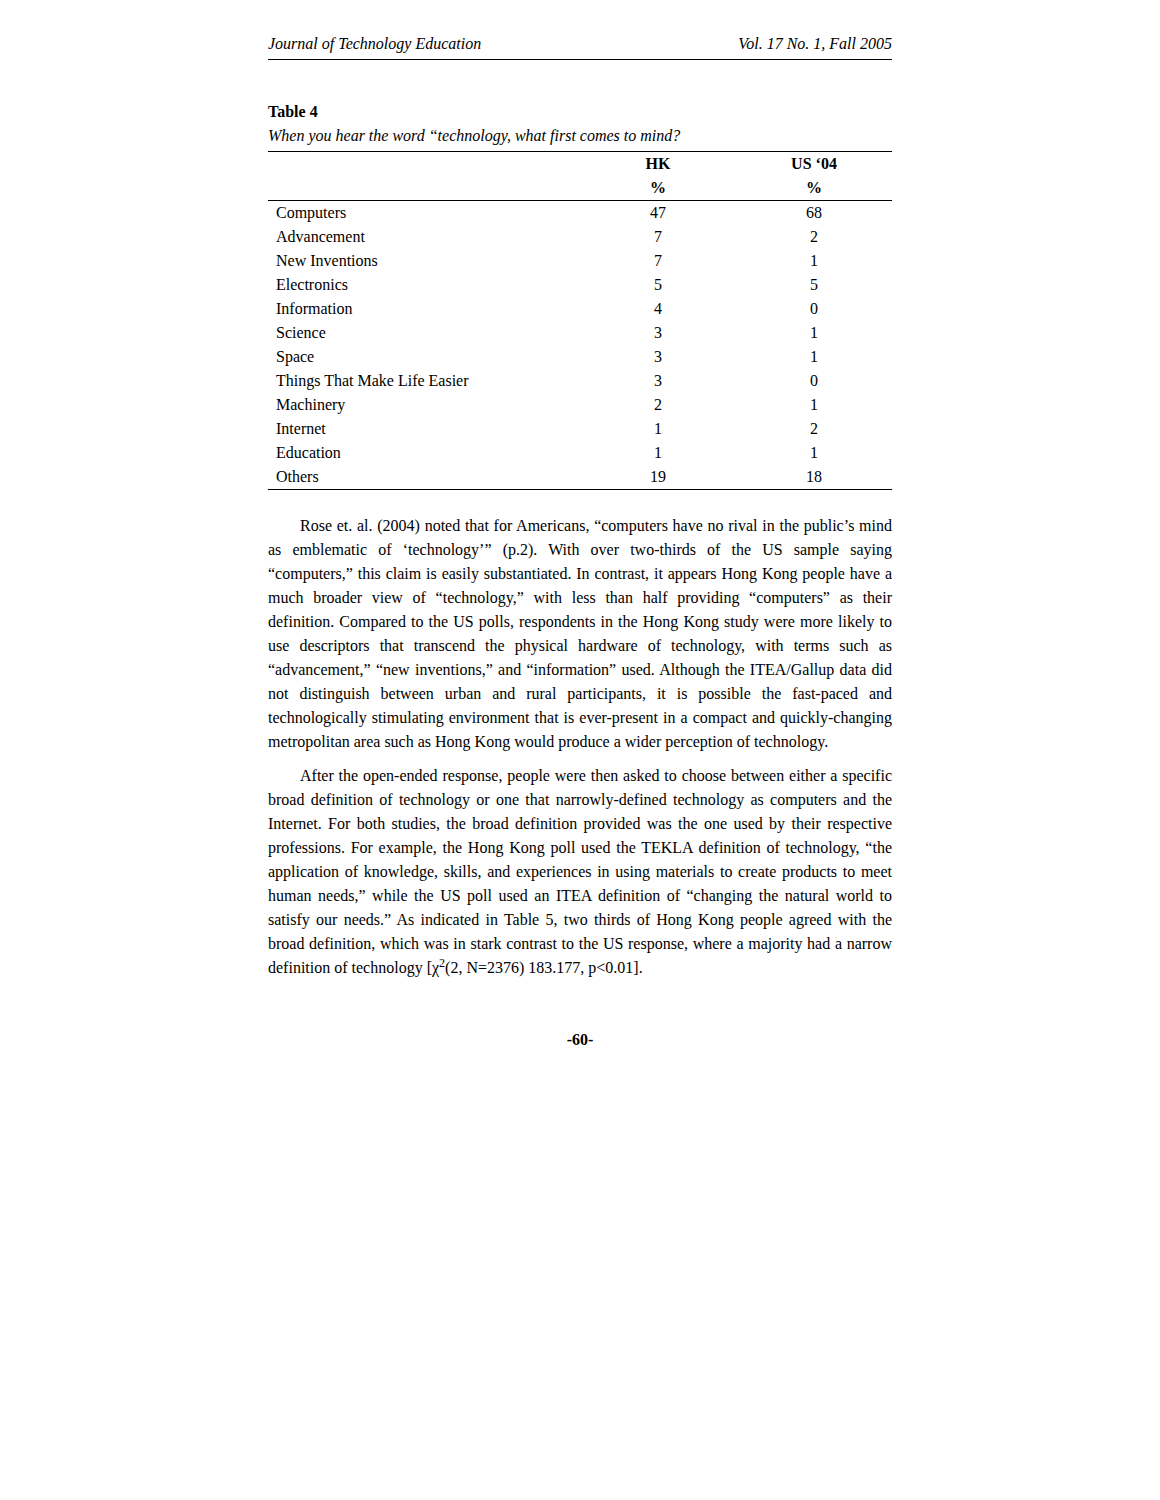Journal of Technology Education
Vol. 17 No. 1, Fall 2005
Table 4
When you hear the word “technology, what first comes to mind?
| | HK | US ‘04 |
| --- | --- | --- |
| | % | % |
| Computers | 47 | 68 |
| Advancement | 7 | 2 |
| New Inventions | 7 | 1 |
| Electronics | 5 | 5 |
| Information | 4 | 0 |
| Science | 3 | 1 |
| Space | 3 | 1 |
| Things That Make Life Easier | 3 | 0 |
| Machinery | 2 | 1 |
| Internet | 1 | 2 |
| Education | 1 | 1 |
| Others | 19 | 18 |
Rose et. al. (2004) noted that for Americans, “computers have no rival in the public’s mind as emblematic of ‘technology’” (p.2). With over two-thirds of the US sample saying “computers,” this claim is easily substantiated. In contrast, it appears Hong Kong people have a much broader view of “technology,” with less than half providing “computers” as their definition. Compared to the US polls, respondents in the Hong Kong study were more likely to use descriptors that transcend the physical hardware of technology, with terms such as “advancement,” “new inventions,” and “information” used. Although the ITEA/Gallup data did not distinguish between urban and rural participants, it is possible the fast-paced and technologically stimulating environment that is ever-present in a compact and quickly-changing metropolitan area such as Hong Kong would produce a wider perception of technology.
After the open-ended response, people were then asked to choose between either a specific broad definition of technology or one that narrowly-defined technology as computers and the Internet. For both studies, the broad definition provided was the one used by their respective professions. For example, the Hong Kong poll used the TEKLA definition of technology, “the application of knowledge, skills, and experiences in using materials to create products to meet human needs,” while the US poll used an ITEA definition of “changing the natural world to satisfy our needs.” As indicated in Table 5, two thirds of Hong Kong people agreed with the broad definition, which was in stark contrast to the US response, where a majority had a narrow definition of technology [χ2(2, N=2376) 183.177, p<0.01].
-60-